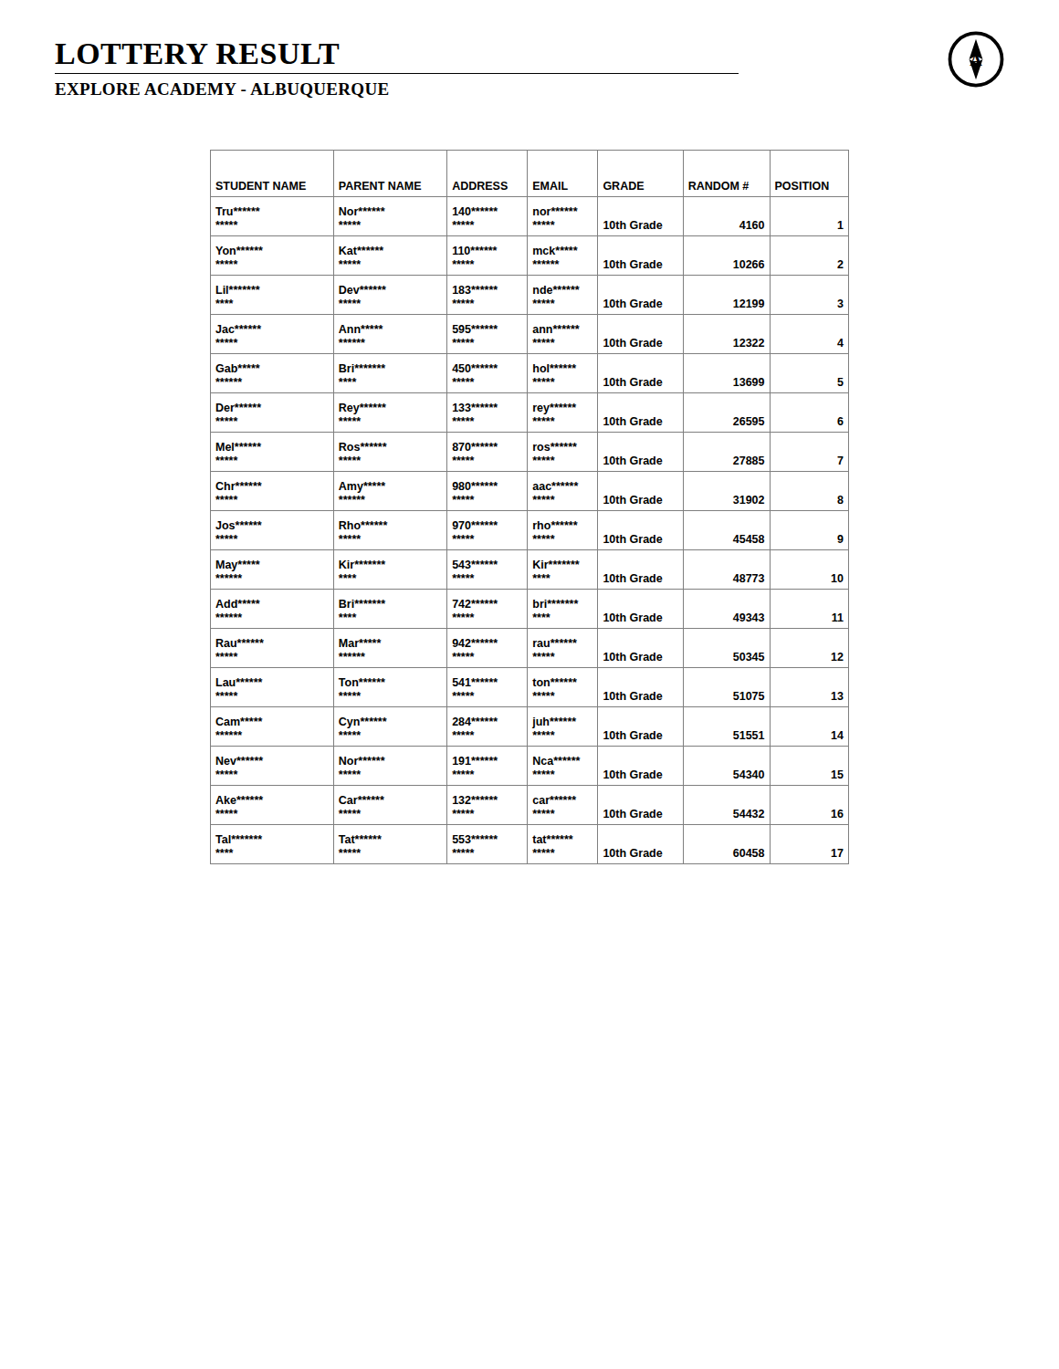LOTTERY RESULT
EXPLORE ACADEMY - ALBUQUERQUE
A
| STUDENT NAME | PARENT NAME | ADDRESS | EMAIL | GRADE | RANDOM # | POSITION |
| --- | --- | --- | --- | --- | --- | --- |
| Tru****** ***** | Nor****** ***** | 140****** ***** | nor****** ***** | 10th Grade | 4160 | 1 |
| Yon****** ***** | Kat****** ***** | 110****** ***** | mck***** ****** | 10th Grade | 10266 | 2 |
| Lil******* **** | Dev****** ***** | 183****** ***** | nde****** ***** | 10th Grade | 12199 | 3 |
| Jac****** ***** | Ann***** ****** | 595****** ***** | ann****** ***** | 10th Grade | 12322 | 4 |
| Gab***** ****** | Bri******* **** | 450****** ***** | hol****** ***** | 10th Grade | 13699 | 5 |
| Der****** ***** | Rey****** ***** | 133****** ***** | rey****** ***** | 10th Grade | 26595 | 6 |
| Mel****** ***** | Ros****** ***** | 870****** ***** | ros****** ***** | 10th Grade | 27885 | 7 |
| Chr****** ***** | Amy***** ****** | 980****** ***** | aac****** ***** | 10th Grade | 31902 | 8 |
| Jos****** ***** | Rho****** ***** | 970****** ***** | rho****** ***** | 10th Grade | 45458 | 9 |
| May***** ****** | Kir******* **** | 543****** ***** | Kir******* **** | 10th Grade | 48773 | 10 |
| Add***** ****** | Bri******* **** | 742****** ***** | bri******* **** | 10th Grade | 49343 | 11 |
| Rau****** ***** | Mar***** ****** | 942****** ***** | rau****** ***** | 10th Grade | 50345 | 12 |
| Lau****** ***** | Ton****** ***** | 541****** ***** | ton****** ***** | 10th Grade | 51075 | 13 |
| Cam***** ****** | Cyn****** ***** | 284****** ***** | juh****** ***** | 10th Grade | 51551 | 14 |
| Nev****** ***** | Nor****** ***** | 191****** ***** | Nca****** ***** | 10th Grade | 54340 | 15 |
| Ake****** ***** | Car****** ***** | 132****** ***** | car****** ***** | 10th Grade | 54432 | 16 |
| Tal******* **** | Tat****** ***** | 553****** ***** | tat****** ***** | 10th Grade | 60458 | 17 |